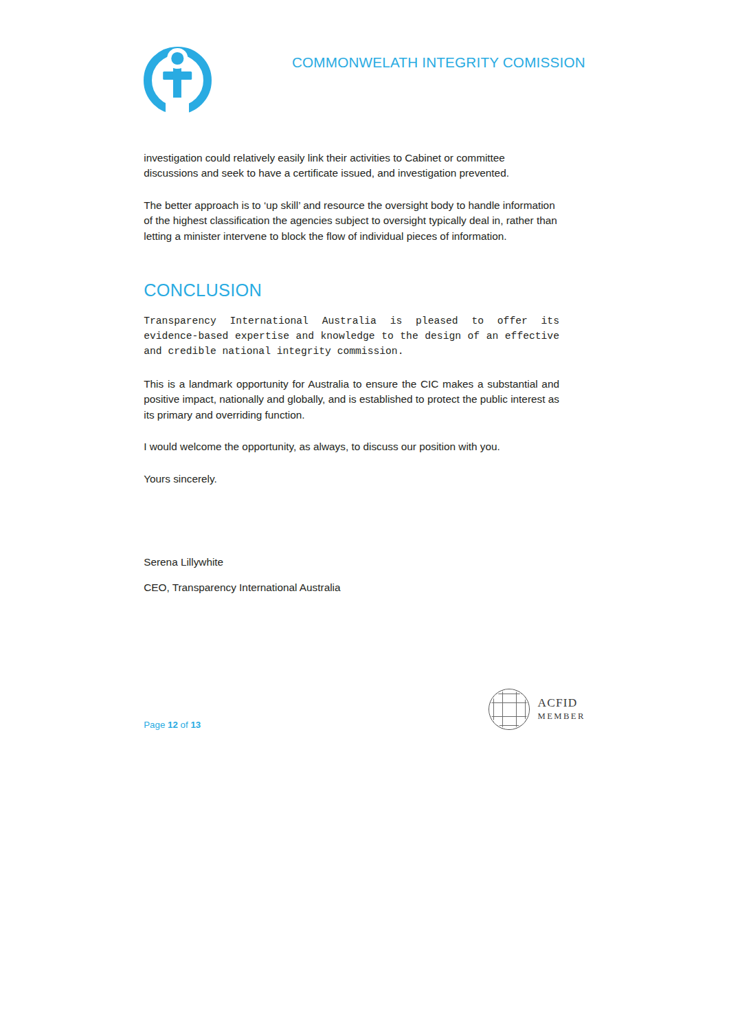COMMONWELATH INTEGRITY COMISSION
investigation could relatively easily link their activities to Cabinet or committee discussions and seek to have a certificate issued, and investigation prevented.
The better approach is to ‘up skill’ and resource the oversight body to handle information of the highest classification the agencies subject to oversight typically deal in, rather than letting a minister intervene to block the flow of individual pieces of information.
CONCLUSION
Transparency International Australia is pleased to offer its evidence-based expertise and knowledge to the design of an effective and credible national integrity commission.
This is a landmark opportunity for Australia to ensure the CIC makes a substantial and positive impact, nationally and globally, and is established to protect the public interest as its primary and overriding function.
I would welcome the opportunity, as always, to discuss our position with you.
Yours sincerely.
Serena Lillywhite
CEO, Transparency International Australia
Page 12 of 13
ACFID
MEMBER